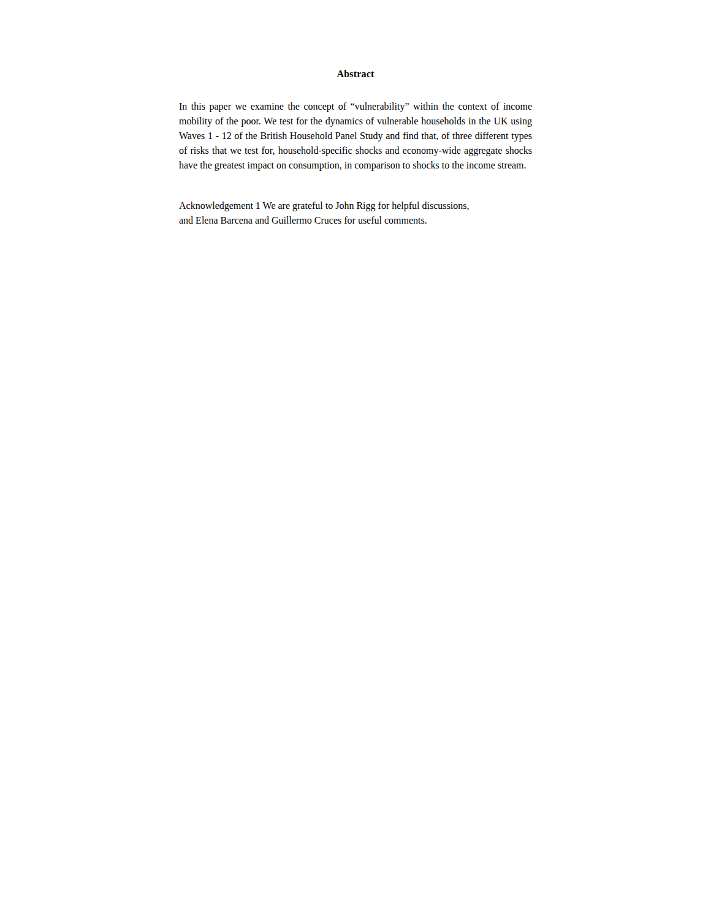Abstract
In this paper we examine the concept of “vulnerability” within the context of income mobility of the poor. We test for the dynamics of vulnerable households in the UK using Waves 1 - 12 of the British Household Panel Study and find that, of three different types of risks that we test for, household-specific shocks and economy-wide aggregate shocks have the greatest impact on consumption, in comparison to shocks to the income stream.
Acknowledgement 1 We are grateful to John Rigg for helpful discussions,
and Elena Barcena and Guillermo Cruces for useful comments.